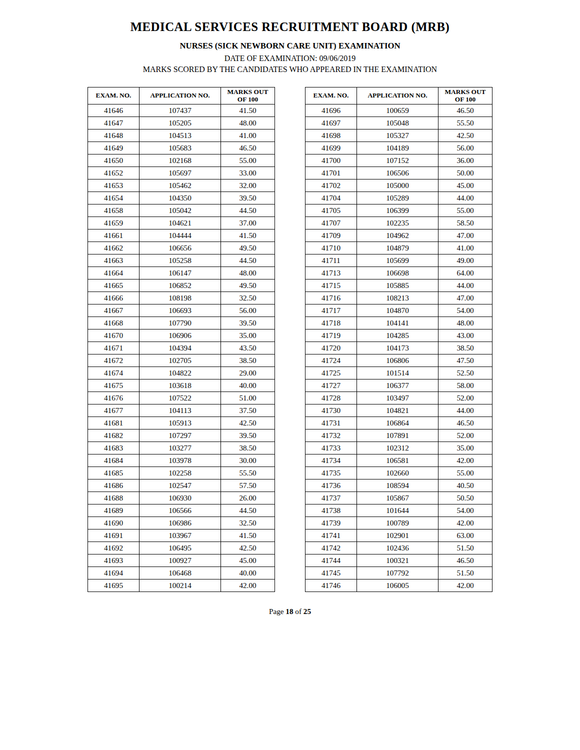MEDICAL SERVICES RECRUITMENT BOARD (MRB)
NURSES (SICK NEWBORN CARE UNIT) EXAMINATION
DATE OF EXAMINATION: 09/06/2019
MARKS SCORED BY THE CANDIDATES WHO APPEARED IN THE EXAMINATION
| EXAM. NO. | APPLICATION NO. | MARKS OUT OF 100 |
| --- | --- | --- |
| 41646 | 107437 | 41.50 |
| 41647 | 105205 | 48.00 |
| 41648 | 104513 | 41.00 |
| 41649 | 105683 | 46.50 |
| 41650 | 102168 | 55.00 |
| 41652 | 105697 | 33.00 |
| 41653 | 105462 | 32.00 |
| 41654 | 104350 | 39.50 |
| 41658 | 105042 | 44.50 |
| 41659 | 104621 | 37.00 |
| 41661 | 104444 | 41.50 |
| 41662 | 106656 | 49.50 |
| 41663 | 105258 | 44.50 |
| 41664 | 106147 | 48.00 |
| 41665 | 106852 | 49.50 |
| 41666 | 108198 | 32.50 |
| 41667 | 106693 | 56.00 |
| 41668 | 107790 | 39.50 |
| 41670 | 106906 | 35.00 |
| 41671 | 104394 | 43.50 |
| 41672 | 102705 | 38.50 |
| 41674 | 104822 | 29.00 |
| 41675 | 103618 | 40.00 |
| 41676 | 107522 | 51.00 |
| 41677 | 104113 | 37.50 |
| 41681 | 105913 | 42.50 |
| 41682 | 107297 | 39.50 |
| 41683 | 103277 | 38.50 |
| 41684 | 103978 | 30.00 |
| 41685 | 102258 | 55.50 |
| 41686 | 102547 | 57.50 |
| 41688 | 106930 | 26.00 |
| 41689 | 106566 | 44.50 |
| 41690 | 106986 | 32.50 |
| 41691 | 103967 | 41.50 |
| 41692 | 106495 | 42.50 |
| 41693 | 100927 | 45.00 |
| 41694 | 106468 | 40.00 |
| 41695 | 100214 | 42.00 |
| EXAM. NO. | APPLICATION NO. | MARKS OUT OF 100 |
| --- | --- | --- |
| 41696 | 100659 | 46.50 |
| 41697 | 105048 | 55.50 |
| 41698 | 105327 | 42.50 |
| 41699 | 104189 | 56.00 |
| 41700 | 107152 | 36.00 |
| 41701 | 106506 | 50.00 |
| 41702 | 105000 | 45.00 |
| 41704 | 105289 | 44.00 |
| 41705 | 106399 | 55.00 |
| 41707 | 102235 | 58.50 |
| 41709 | 104962 | 47.00 |
| 41710 | 104879 | 41.00 |
| 41711 | 105699 | 49.00 |
| 41713 | 106698 | 64.00 |
| 41715 | 105885 | 44.00 |
| 41716 | 108213 | 47.00 |
| 41717 | 104870 | 54.00 |
| 41718 | 104141 | 48.00 |
| 41719 | 104285 | 43.00 |
| 41720 | 104173 | 38.50 |
| 41724 | 106806 | 47.50 |
| 41725 | 101514 | 52.50 |
| 41727 | 106377 | 58.00 |
| 41728 | 103497 | 52.00 |
| 41730 | 104821 | 44.00 |
| 41731 | 106864 | 46.50 |
| 41732 | 107891 | 52.00 |
| 41733 | 102312 | 35.00 |
| 41734 | 106581 | 42.00 |
| 41735 | 102660 | 55.00 |
| 41736 | 108594 | 40.50 |
| 41737 | 105867 | 50.50 |
| 41738 | 101644 | 54.00 |
| 41739 | 100789 | 42.00 |
| 41741 | 102901 | 63.00 |
| 41742 | 102436 | 51.50 |
| 41744 | 100321 | 46.50 |
| 41745 | 107792 | 51.50 |
| 41746 | 106005 | 42.00 |
Page 18 of 25